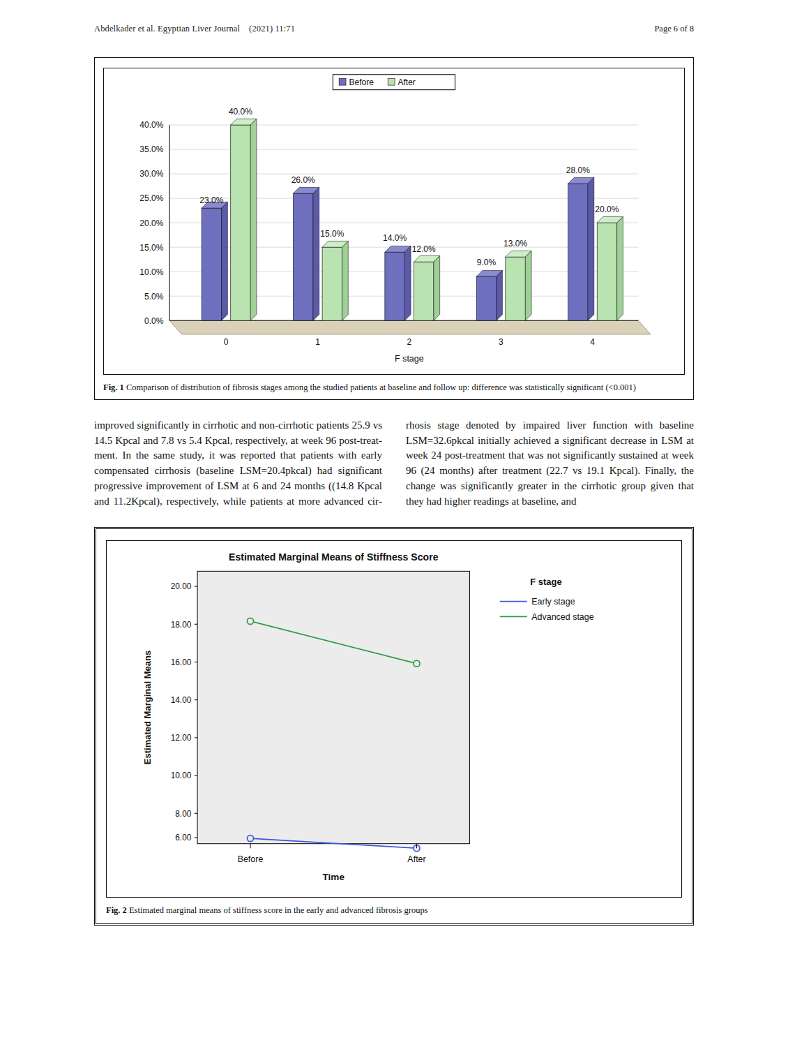Abdelkader et al. Egyptian Liver Journal (2021) 11:71
Page 6 of 8
Before After 40.0% 35.0% 30.0% 25.0% 20.0% 15.0% 10.0% 5.0% 0.0% 23.0% 40.0% 26.0% 15.0% 14.0% 12.0% 9.0% 13.0% 28.0% 20.0% 0 1 2 3 4 F stage
Fig. 1 Comparison of distribution of fibrosis stages among the studied patients at baseline and follow up: difference was statistically significant (<0.001)
improved significantly in cirrhotic and non-cirrhotic patients 25.9 vs 14.5 Kpcal and 7.8 vs 5.4 Kpcal, respectively, at week 96 post-treatment. In the same study, it was reported that patients with early compensated cirrhosis (baseline LSM=20.4pkcal) had significant progressive improvement of LSM at 6 and 24 months ((14.8 Kpcal and 11.2Kpcal), respectively, while patients at more advanced cirrhosis stage denoted by impaired liver function with baseline LSM=32.6pkcal initially achieved a significant decrease in LSM at week 24 post-treatment that was not significantly sustained at week 96 (24 months) after treatment (22.7 vs 19.1 Kpcal). Finally, the change was significantly greater in the cirrhotic group given that they had higher readings at baseline, and
Estimated Marginal Means of Stiffness Score 20.00 18.00 16.00 14.00 12.00 10.00 8.00 6.00 Estimated Marginal Means Before After Time F stage Early stage Advanced stage
Fig. 2 Estimated marginal means of stiffness score in the early and advanced fibrosis groups